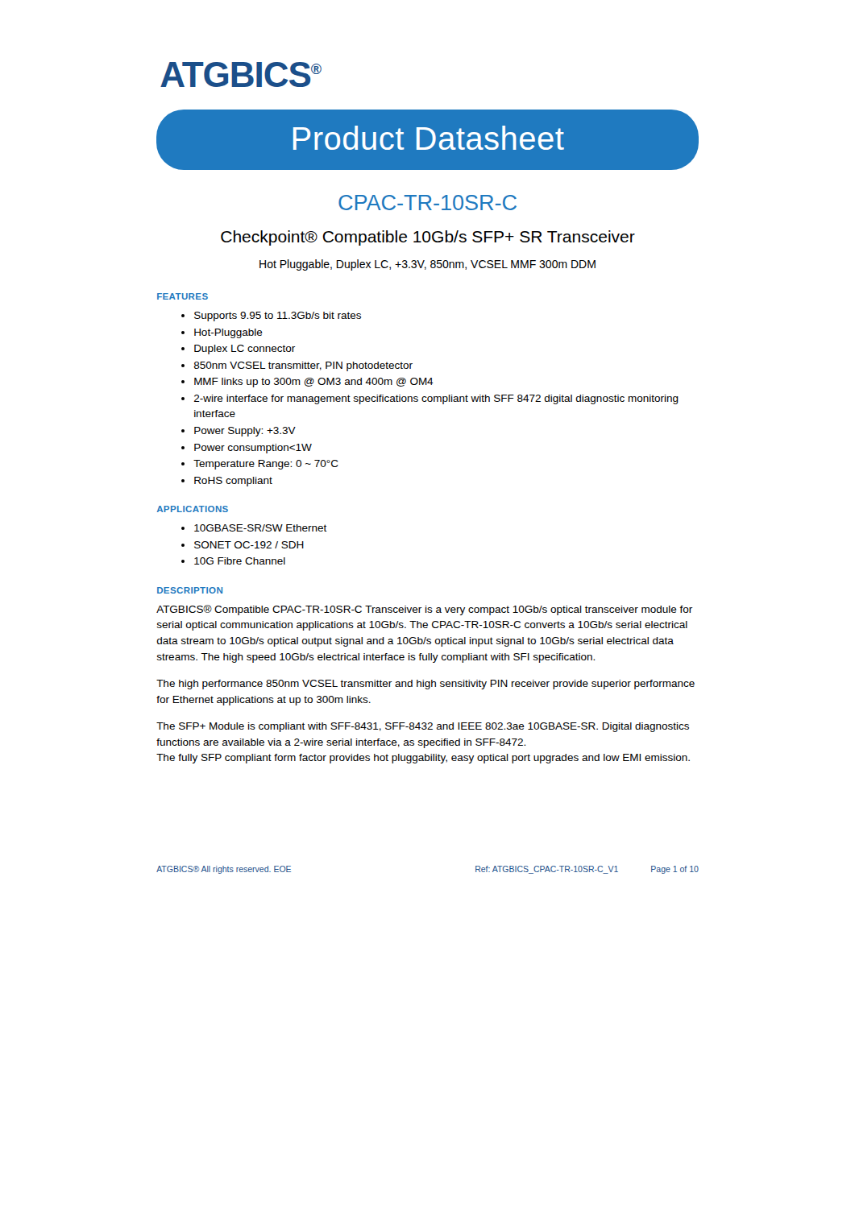ATGBICS®
Product Datasheet
CPAC-TR-10SR-C
Checkpoint® Compatible 10Gb/s SFP+ SR Transceiver
Hot Pluggable, Duplex LC, +3.3V, 850nm, VCSEL MMF 300m DDM
FEATURES
Supports 9.95 to 11.3Gb/s bit rates
Hot-Pluggable
Duplex LC connector
850nm VCSEL transmitter, PIN photodetector
MMF links up to 300m @ OM3 and 400m @ OM4
2-wire interface for management specifications compliant with SFF 8472 digital diagnostic monitoring interface
Power Supply: +3.3V
Power consumption<1W
Temperature Range: 0 ~ 70°C
RoHS compliant
APPLICATIONS
10GBASE-SR/SW Ethernet
SONET OC-192 / SDH
10G Fibre Channel
DESCRIPTION
ATGBICS® Compatible CPAC-TR-10SR-C Transceiver is a very compact 10Gb/s optical transceiver module for serial optical communication applications at 10Gb/s. The CPAC-TR-10SR-C converts a 10Gb/s serial electrical data stream to 10Gb/s optical output signal and a 10Gb/s optical input signal to 10Gb/s serial electrical data streams. The high speed 10Gb/s electrical interface is fully compliant with SFI specification.
The high performance 850nm VCSEL transmitter and high sensitivity PIN receiver provide superior performance for Ethernet applications at up to 300m links.
The SFP+ Module is compliant with SFF-8431, SFF-8432 and IEEE 802.3ae 10GBASE-SR. Digital diagnostics functions are available via a 2-wire serial interface, as specified in SFF-8472.
The fully SFP compliant form factor provides hot pluggability, easy optical port upgrades and low EMI emission.
ATGBICS® All rights reserved. EOE
Ref: ATGBICS_CPAC-TR-10SR-C_V1
Page 1 of 10